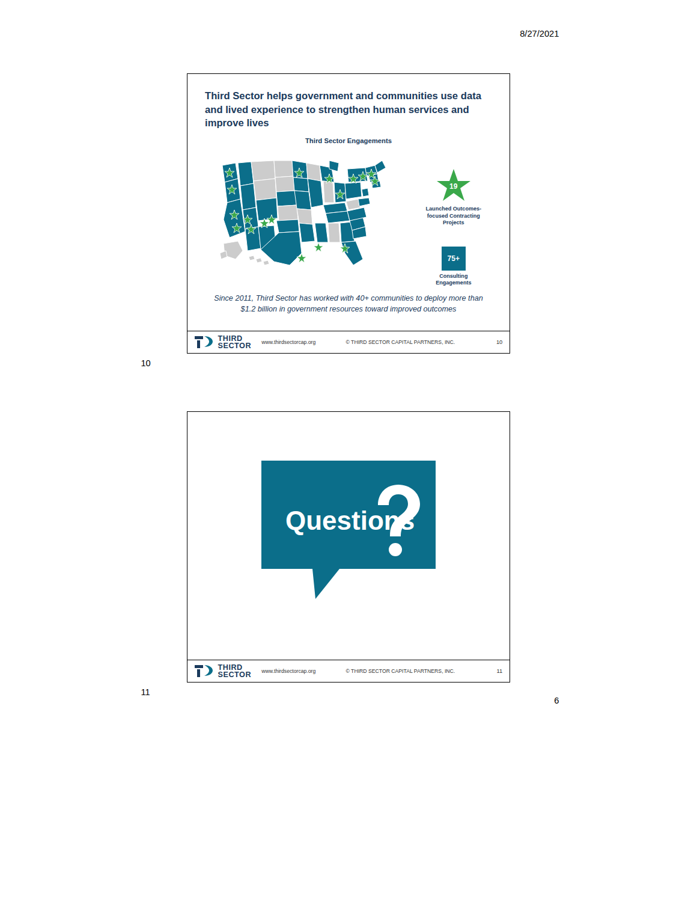8/27/2021
Third Sector helps government and communities use data and lived experience to strengthen human services and improve lives
Third Sector Engagements
19
Launched Outcomes-focused Contracting Projects
75+
Consulting Engagements
Since 2011, Third Sector has worked with 40+ communities to deploy more than $1.2 billion in government resources toward improved outcomes
THIRD
SECTOR
www.thirdsectorcap.org
© THIRD SECTOR CAPITAL PARTNERS, INC.
10
10
Questions
THIRD
SECTOR
www.thirdsectorcap.org
© THIRD SECTOR CAPITAL PARTNERS, INC.
11
11
6